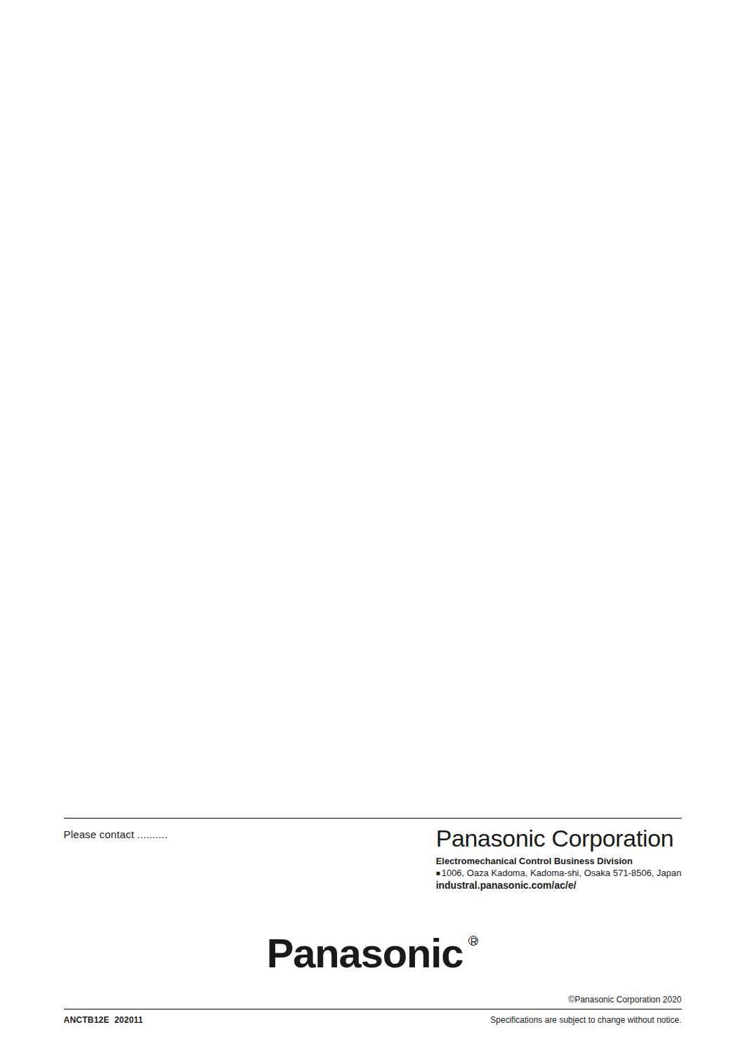Please contact ..........
Panasonic Corporation
Electromechanical Control Business Division
■1006, Oaza Kadoma, Kadoma-shi, Osaka 571-8506, Japan
industral.panasonic.com/ac/e/
PanasonicR
©Panasonic Corporation 2020
ANCTB12E 202011 Specifications are subject to change without notice.